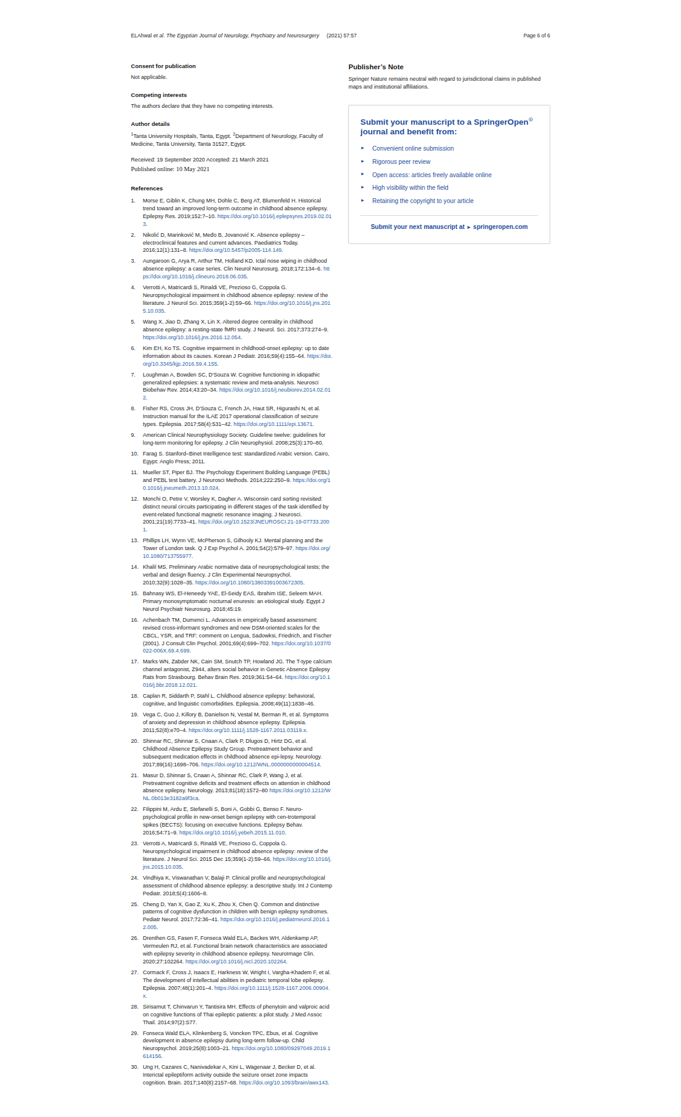ELAhwal et al. The Egyptian Journal of Neurology, Psychiatry and Neurosurgery (2021) 57:57
Page 6 of 6
Consent for publication
Not applicable.
Competing interests
The authors declare that they have no competing interests.
Author details
1Tanta University Hospitals, Tanta, Egypt. 2Department of Neurology, Faculty of Medicine, Tanta University, Tanta 31527, Egypt.
Received: 19 September 2020 Accepted: 21 March 2021
Published online: 10 May 2021
References
Morse E, Giblin K, Chung MH, Dohle C, Berg AT, Blumenfeld H. Historical trend toward an improved long-term outcome in childhood absence epilepsy. Epilepsy Res. 2019;152:7–10. https://doi.org/10.1016/j.eplepsyres.2019.02.013.
Nikolić D, Marinković M, Međo B, Jovanović K. Absence epilepsy – electroclinical features and current advances. Paediatrics Today. 2016;12(1):131–8. https://doi.org/10.5457/p2005-114.149.
Aungaroon G, Arya R, Arthur TM, Holland KD. Ictal nose wiping in childhood absence epilepsy: a case series. Clin Neurol Neurosurg. 2018;172:134–6. https://doi.org/10.1016/j.clineuro.2018.06.035.
Verrotti A, Matricardi S, Rinaldi VE, Prezioso G, Coppola G. Neuropsychological impairment in childhood absence epilepsy: review of the literature. J Neurol Sci. 2015;359(1-2):59–66. https://doi.org/10.1016/j.jns.2015.10.035.
Wang X, Jiao D, Zhang X, Lin X. Altered degree centrality in childhood absence epilepsy: a resting-state fMRI study. J Neurol. Sci. 2017;373:274–9. https://doi.org/10.1016/j.jns.2016.12.054.
Kim EH, Ko TS. Cognitive impairment in childhood-onset epilepsy: up to date information about its causes. Korean J Pediatr. 2016;59(4):155–64. https://doi.org/10.3345/kjp.2016.59.4.155.
Loughman A, Bowden SC, D'Souza W. Cognitive functioning in idiopathic generalized epilepsies: a systematic review and meta-analysis. Neurosci Biobehav Rev. 2014;43:20–34. https://doi.org/10.1016/j.neubiorev.2014.02.012.
Fisher RS, Cross JH, D'Souza C, French JA, Haut SR, Higurashi N, et al. Instruction manual for the ILAE 2017 operational classification of seizure types. Epilepsia. 2017;58(4):531–42. https://doi.org/10.1111/epi.13671.
American Clinical Neurophysiology Society. Guideline twelve: guidelines for long-term monitoring for epilepsy. J Clin Neurophysiol. 2008;25(3):170–80.
Farag S. Stanford–Binet Intelligence test: standardized Arabic version. Cairo, Egypt: Anglo Press; 2011.
Mueller ST, Piper BJ. The Psychology Experiment Building Language (PEBL) and PEBL test battery. J Neurosci Methods. 2014;222:250–9. https://doi.org/10.1016/j.jneumeth.2013.10.024.
Monchi O, Petre V, Worsley K, Dagher A. Wisconsin card sorting revisited: distinct neural circuits participating in different stages of the task identified by event-related functional magnetic resonance imaging. J Neurosci. 2001;21(19):7733–41. https://doi.org/10.1523/JNEUROSCI.21-19-07733.2001.
Phillips LH, Wynn VE, McPherson S, Gilhooly KJ. Mental planning and the Tower of London task. Q J Exp Psychol A. 2001;54(2):579–97. https://doi.org/10.1080/713755977.
Khalil MS. Preliminary Arabic normative data of neuropsychological tests; the verbal and design fluency. J Clin Experimental Neuropsychol. 2010;32(9):1028–35. https://doi.org/10.1080/13803391003672305.
Bahnasy WS, El-Heneedy YAE, El-Seidy EAS, Ibrahim ISE, Seleem MAH. Primary monosymptomatic nocturnal enuresis: an etiological study. Egypt J Neurol Psychiatr Neurosurg. 2018;45:19.
Achenbach TM, Dumenci L. Advances in empirically based assessment: revised cross-informant syndromes and new DSM-oriented scales for the CBCL, YSR, and TRF: comment on Lengua, Sadowksi, Friedrich, and Fischer (2001). J Consult Clin Psychol. 2001;69(4):699–702. https://doi.org/10.1037/0022-006X.69.4.699.
Marks WN, Zabder NK, Cain SM, Snutch TP, Howland JG. The T-type calcium channel antagonist, Z944, alters social behavior in Genetic Absence Epilepsy Rats from Strasbourg. Behav Brain Res. 2019;361:54–64. https://doi.org/10.1016/j.bbr.2018.12.021.
Caplan R, Siddarth P, Stahl L. Childhood absence epilepsy: behavioral, cognitive, and linguistic comorbidities. Epilepsia. 2008;49(11):1838–46.
Vega C, Guo J, Killory B, Danielson N, Vestal M, Berman R, et al. Symptoms of anxiety and depression in childhood absence epilepsy. Epilepsia. 2011;52(8):e70–4. https://doi.org/10.1111/j.1528-1167.2011.03119.x.
Shinnar RC, Shinnar S, Cnaan A, Clark P, Dlugos D, Hirtz DG, et al. Childhood Absence Epilepsy Study Group. Pretreatment behavior and subsequent medication effects in childhood absence epi-lepsy. Neurology. 2017;89(16):1698–706. https://doi.org/10.1212/WNL.0000000000004514.
Masur D, Shinnar S, Cnaan A, Shinnar RC, Clark P, Wang J, et al. Pretreatment cognitive deficits and treatment effects on attention in childhood absence epilepsy. Neurology. 2013;81(18):1572–80 https://doi.org/10.1212/WNL.0b013e3182a9f3ca.
Filippini M, Ardu E, Stefanelli S, Boni A, Gobbi G, Benso F. Neuro-psychological profile in new-onset benign epilepsy with cen-trotemporal spikes (BECTS): focusing on executive functions. Epilepsy Behav. 2016;54:71–9. https://doi.org/10.1016/j.yebeh.2015.11.010.
Verrotti A, Matricardi S, Rinaldi VE, Prezioso G, Coppola G. Neuropsychological impairment in childhood absence epilepsy: review of the literature. J Neurol Sci. 2015 Dec 15;359(1-2):59–66. https://doi.org/10.1016/j.jns.2015.10.035.
Vindhiya K, Viswanathan V, Balaji P. Clinical profile and neuropsychological assessment of childhood absence epilepsy: a descriptive study. Int J Contemp Pediatr. 2018;5(4):1606–8.
Cheng D, Yan X, Gao Z, Xu K, Zhou X, Chen Q. Common and distinctive patterns of cognitive dysfunction in children with benign epilepsy syndromes. Pediatr Neurol. 2017;72:36–41. https://doi.org/10.1016/j.pediatrneurol.2016.12.005.
Drenthen GS, Fasen F, Fonseca Wald ELA, Backes WH, Aldenkamp AP, Vermeulen RJ, et al. Functional brain network characteristics are associated with epilepsy severity in childhood absence epilepsy. NeuroImage Clin. 2020;27:102264. https://doi.org/10.1016/j.nicl.2020.102264.
Cormack F, Cross J, Isaacs E, Harkness W, Wright I, Vargha-Khadem F, et al. The development of intellectual abilities in pediatric temporal lobe epilepsy. Epilepsia. 2007;48(1):201–4. https://doi.org/10.1111/j.1528-1167.2006.00904.x.
Sirisamut T, Chinvarun Y, Tantisira MH. Effects of phenytoin and valproic acid on cognitive functions of Thai epileptic patients: a pilot study. J Med Assoc Thail. 2014;97(2):S77.
Fonseca Wald ELA, Klinkenberg S, Voncken TPC, Ebus, et al. Cognitive development in absence epilepsy during long-term follow-up. Child Neuropsychol. 2019;25(8):1003–21. https://doi.org/10.1080/09297049.2019.1614156.
Ung H, Cazares C, Nanivadekar A, Kini L, Wagenaar J, Becker D, et al. Interictal epileptiform activity outside the seizure onset zone impacts cognition. Brain. 2017;140(8):2157–68. https://doi.org/10.1093/brain/awx143.
Publisher’s Note
Springer Nature remains neutral with regard to jurisdictional claims in published maps and institutional affiliations.
Submit your manuscript to a SpringerOpen☉ journal and benefit from:
Convenient online submission
Rigorous peer review
Open access: articles freely available online
High visibility within the field
Retaining the copyright to your article
Submit your next manuscript at ► springeropen.com